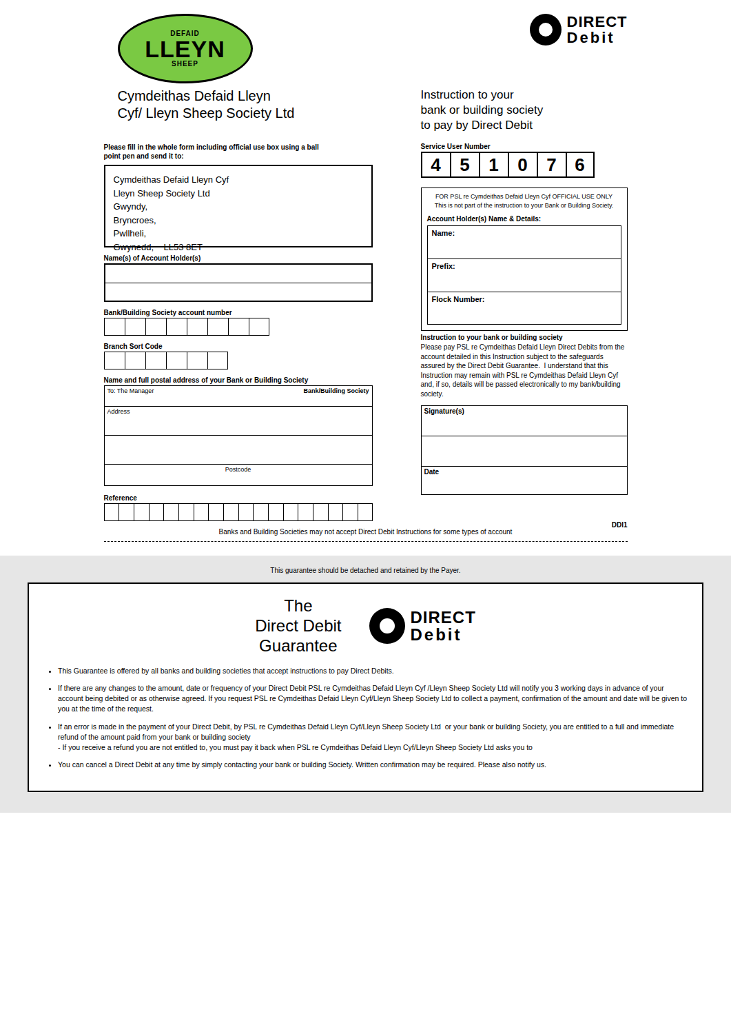DEFAID
LLEYN
SHEEP
DIRECT
Debit
Cymdeithas Defaid Lleyn
Cyf/ Lleyn Sheep Society Ltd
Instruction to your
bank or building society
to pay by Direct Debit
Please fill in the whole form including official use box using a ball
point pen and send it to:
Cymdeithas Defaid Lleyn Cyf
Lleyn Sheep Society Ltd
Gwyndy,
Bryncroes,
Pwllheli,
Gwynedd, LL53 8ET
Name(s) of Account Holder(s)
Bank/Building Society account number
Branch Sort Code
Name and full postal address of your Bank or Building Society
To: The Manager Bank/Building Society
Address
Postcode
Reference
Service User Number
4
5
1
0
7
6
FOR PSL re Cymdeithas Defaid Lleyn Cyf OFFICIAL USE ONLY
This is not part of the instruction to your Bank or Building Society.
Account Holder(s) Name & Details:
Name:
Prefix:
Flock Number:
Instruction to your bank or building society
Please pay PSL re Cymdeithas Defaid Lleyn Direct Debits from the account detailed in this Instruction subject to the safeguards assured by the Direct Debit Guarantee. I understand that this Instruction may remain with PSL re Cymdeithas Defaid Lleyn Cyf and, if so, details will be passed electronically to my bank/building society.
Signature(s)
Date
DDI1
Banks and Building Societies may not accept Direct Debit Instructions for some types of account
This guarantee should be detached and retained by the Payer.
The
Direct Debit
Guarantee
DIRECT
Debit
This Guarantee is offered by all banks and building societies that accept instructions to pay Direct Debits.
If there are any changes to the amount, date or frequency of your Direct Debit PSL re Cymdeithas Defaid Lleyn Cyf /Lleyn Sheep Society Ltd will notify you 3 working days in advance of your account being debited or as otherwise agreed. If you request PSL re Cymdeithas Defaid Lleyn Cyf/Lleyn Sheep Society Ltd to collect a payment, confirmation of the amount and date will be given to you at the time of the request.
If an error is made in the payment of your Direct Debit, by PSL re Cymdeithas Defaid Lleyn Cyf/Lleyn Sheep Society Ltd or your bank or building Society, you are entitled to a full and immediate refund of the amount paid from your bank or building society
- If you receive a refund you are not entitled to, you must pay it back when PSL re Cymdeithas Defaid Lleyn Cyf/Lleyn Sheep Society Ltd asks you to
You can cancel a Direct Debit at any time by simply contacting your bank or building Society. Written confirmation may be required. Please also notify us.